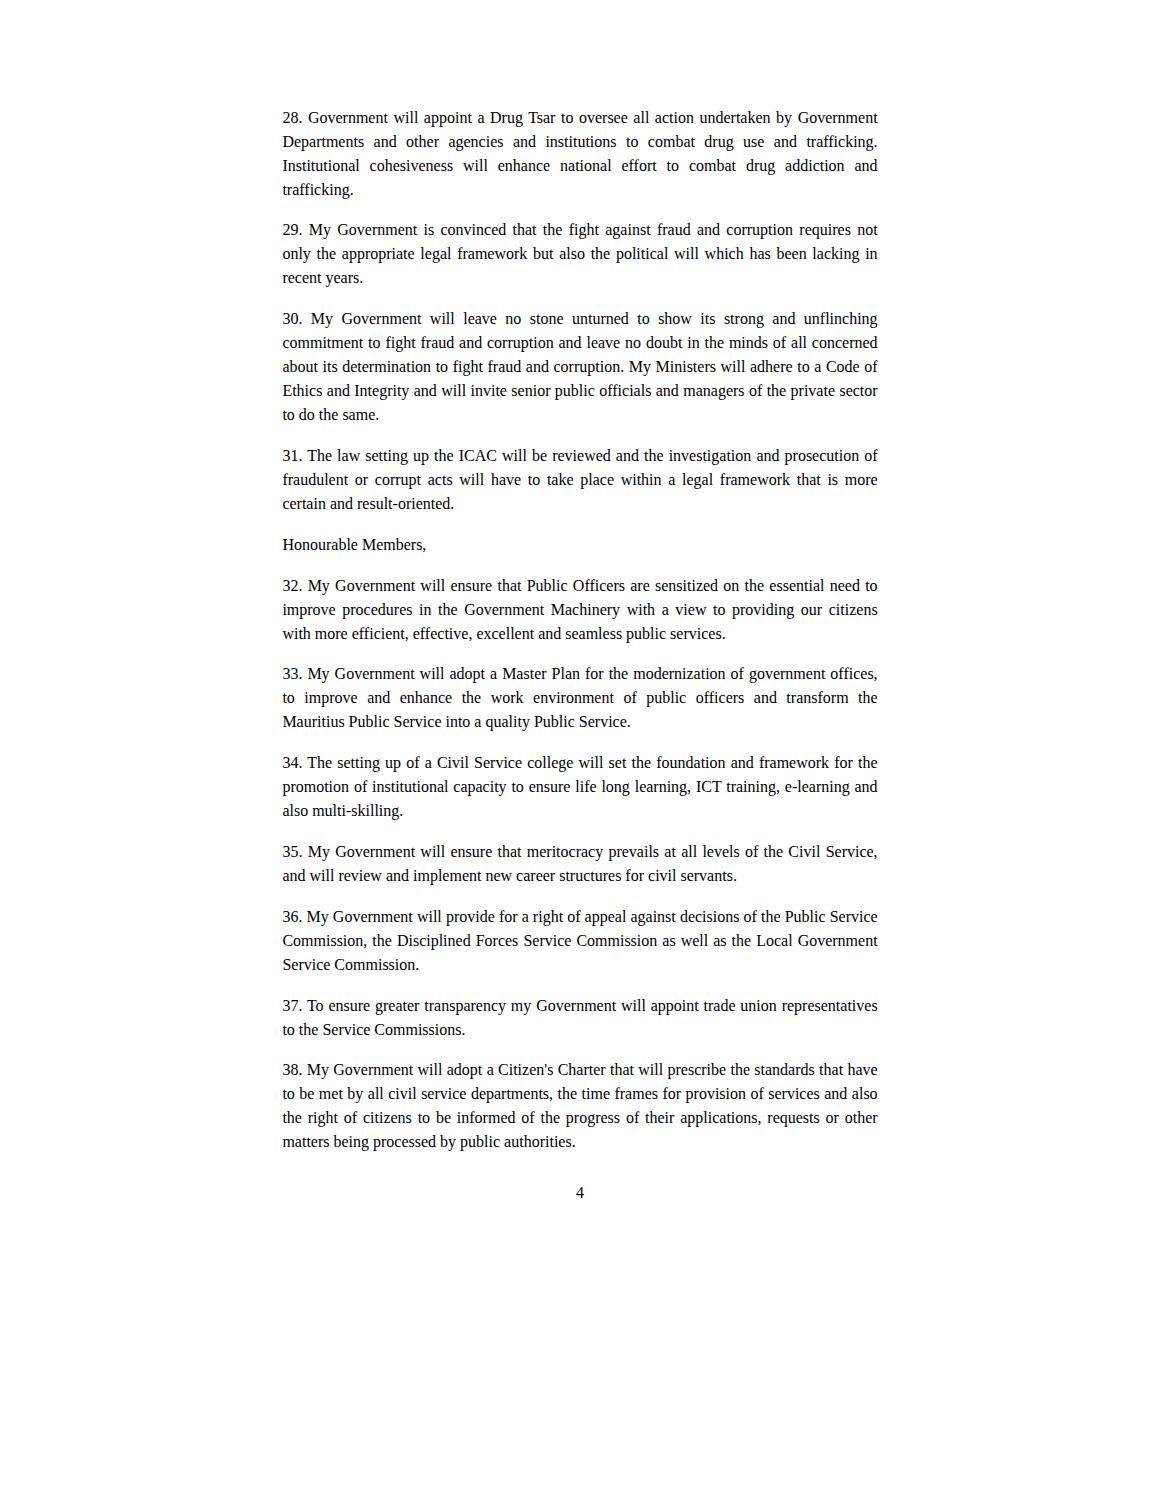28. Government will appoint a Drug Tsar to oversee all action undertaken by Government Departments and other agencies and institutions to combat drug use and trafficking. Institutional cohesiveness will enhance national effort to combat drug addiction and trafficking.
29. My Government is convinced that the fight against fraud and corruption requires not only the appropriate legal framework but also the political will which has been lacking in recent years.
30. My Government will leave no stone unturned to show its strong and unflinching commitment to fight fraud and corruption and leave no doubt in the minds of all concerned about its determination to fight fraud and corruption. My Ministers will adhere to a Code of Ethics and Integrity and will invite senior public officials and managers of the private sector to do the same.
31. The law setting up the ICAC will be reviewed and the investigation and prosecution of fraudulent or corrupt acts will have to take place within a legal framework that is more certain and result-oriented.
Honourable Members,
32. My Government will ensure that Public Officers are sensitized on the essential need to improve procedures in the Government Machinery with a view to providing our citizens with more efficient, effective, excellent and seamless public services.
33. My Government will adopt a Master Plan for the modernization of government offices, to improve and enhance the work environment of public officers and transform the Mauritius Public Service into a quality Public Service.
34. The setting up of a Civil Service college will set the foundation and framework for the promotion of institutional capacity to ensure life long learning, ICT training, e-learning and also multi-skilling.
35. My Government will ensure that meritocracy prevails at all levels of the Civil Service, and will review and implement new career structures for civil servants.
36. My Government will provide for a right of appeal against decisions of the Public Service Commission, the Disciplined Forces Service Commission as well as the Local Government Service Commission.
37. To ensure greater transparency my Government will appoint trade union representatives to the Service Commissions.
38. My Government will adopt a Citizen's Charter that will prescribe the standards that have to be met by all civil service departments, the time frames for provision of services and also the right of citizens to be informed of the progress of their applications, requests or other matters being processed by public authorities.
4